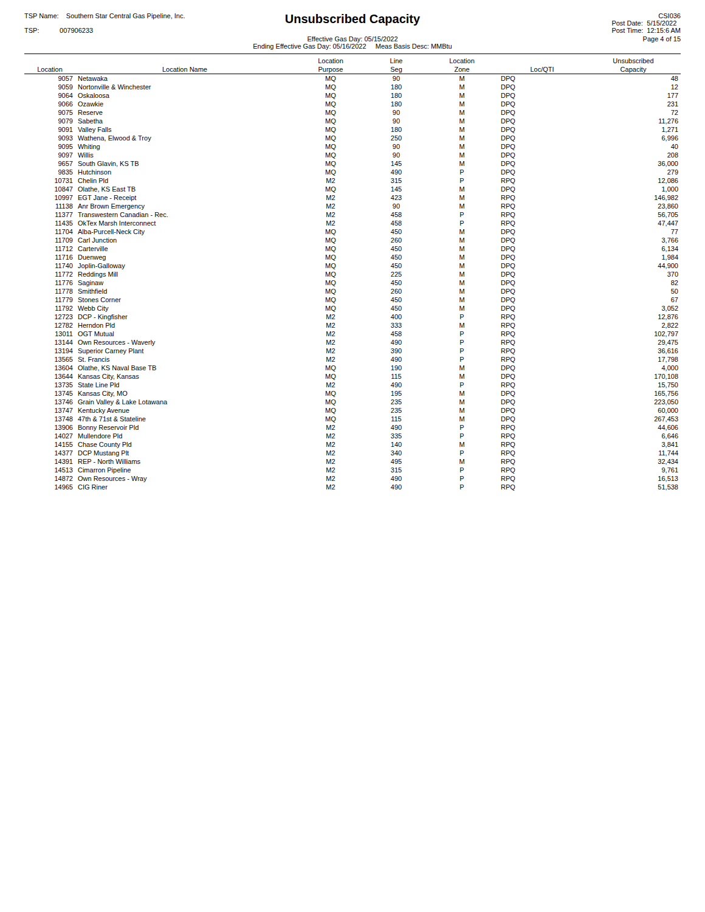| TSP Name: Southern Star Central Gas Pipeline, Inc. TSP: 007906233 | Unsubscribed Capacity | CSI036 / Post Date: / 5/15/2022 / / Post Time: / 12:15:6 AM / |
| | Effective Gas Day: 05/15/2022 | Page 4 of 15 |
| | Ending Effective Gas Day: 05/16/2022 Meas Basis Desc: MMBtu | |
| | | Location | Line | Location | | Unsubscribed |
| --- | --- | --- | --- | --- | --- | --- |
| Location | Location Name | Purpose | Seg | Zone | Loc/QTI | Capacity |
| 9057 | Netawaka | MQ | 90 | M | DPQ | 48 |
| 9059 | Nortonville & Winchester | MQ | 180 | M | DPQ | 12 |
| 9064 | Oskaloosa | MQ | 180 | M | DPQ | 177 |
| 9066 | Ozawkie | MQ | 180 | M | DPQ | 231 |
| 9075 | Reserve | MQ | 90 | M | DPQ | 72 |
| 9079 | Sabetha | MQ | 90 | M | DPQ | 11,276 |
| 9091 | Valley Falls | MQ | 180 | M | DPQ | 1,271 |
| 9093 | Wathena, Elwood & Troy | MQ | 250 | M | DPQ | 6,996 |
| 9095 | Whiting | MQ | 90 | M | DPQ | 40 |
| 9097 | Willis | MQ | 90 | M | DPQ | 208 |
| 9657 | South Glavin, KS TB | MQ | 145 | M | DPQ | 36,000 |
| 9835 | Hutchinson | MQ | 490 | P | DPQ | 279 |
| 10731 | Chelin Pld | M2 | 315 | P | RPQ | 12,086 |
| 10847 | Olathe, KS East TB | MQ | 145 | M | DPQ | 1,000 |
| 10997 | EGT Jane - Receipt | M2 | 423 | M | RPQ | 146,982 |
| 11138 | Anr Brown Emergency | M2 | 90 | M | RPQ | 23,860 |
| 11377 | Transwestern Canadian - Rec. | M2 | 458 | P | RPQ | 56,705 |
| 11435 | OkTex Marsh Interconnect | M2 | 458 | P | RPQ | 47,447 |
| 11704 | Alba-Purcell-Neck City | MQ | 450 | M | DPQ | 77 |
| 11709 | Carl Junction | MQ | 260 | M | DPQ | 3,766 |
| 11712 | Carterville | MQ | 450 | M | DPQ | 6,134 |
| 11716 | Duenweg | MQ | 450 | M | DPQ | 1,984 |
| 11740 | Joplin-Galloway | MQ | 450 | M | DPQ | 44,900 |
| 11772 | Reddings Mill | MQ | 225 | M | DPQ | 370 |
| 11776 | Saginaw | MQ | 450 | M | DPQ | 82 |
| 11778 | Smithfield | MQ | 260 | M | DPQ | 50 |
| 11779 | Stones Corner | MQ | 450 | M | DPQ | 67 |
| 11792 | Webb City | MQ | 450 | M | DPQ | 3,052 |
| 12723 | DCP - Kingfisher | M2 | 400 | P | RPQ | 12,876 |
| 12782 | Herndon Pld | M2 | 333 | M | RPQ | 2,822 |
| 13011 | OGT Mutual | M2 | 458 | P | RPQ | 102,797 |
| 13144 | Own Resources - Waverly | M2 | 490 | P | RPQ | 29,475 |
| 13194 | Superior Carney Plant | M2 | 390 | P | RPQ | 36,616 |
| 13565 | St. Francis | M2 | 490 | P | RPQ | 17,798 |
| 13604 | Olathe, KS Naval Base TB | MQ | 190 | M | DPQ | 4,000 |
| 13644 | Kansas City, Kansas | MQ | 115 | M | DPQ | 170,108 |
| 13735 | State Line Pld | M2 | 490 | P | RPQ | 15,750 |
| 13745 | Kansas City, MO | MQ | 195 | M | DPQ | 165,756 |
| 13746 | Grain Valley & Lake Lotawana | MQ | 235 | M | DPQ | 223,050 |
| 13747 | Kentucky Avenue | MQ | 235 | M | DPQ | 60,000 |
| 13748 | 47th & 71st & Stateline | MQ | 115 | M | DPQ | 267,453 |
| 13906 | Bonny Reservoir Pld | M2 | 490 | P | RPQ | 44,606 |
| 14027 | Mullendore Pld | M2 | 335 | P | RPQ | 6,646 |
| 14155 | Chase County Pld | M2 | 140 | M | RPQ | 3,841 |
| 14377 | DCP Mustang Plt | M2 | 340 | P | RPQ | 11,744 |
| 14391 | REP - North Williams | M2 | 495 | M | RPQ | 32,434 |
| 14513 | Cimarron Pipeline | M2 | 315 | P | RPQ | 9,761 |
| 14872 | Own Resources - Wray | M2 | 490 | P | RPQ | 16,513 |
| 14965 | CIG Riner | M2 | 490 | P | RPQ | 51,538 |